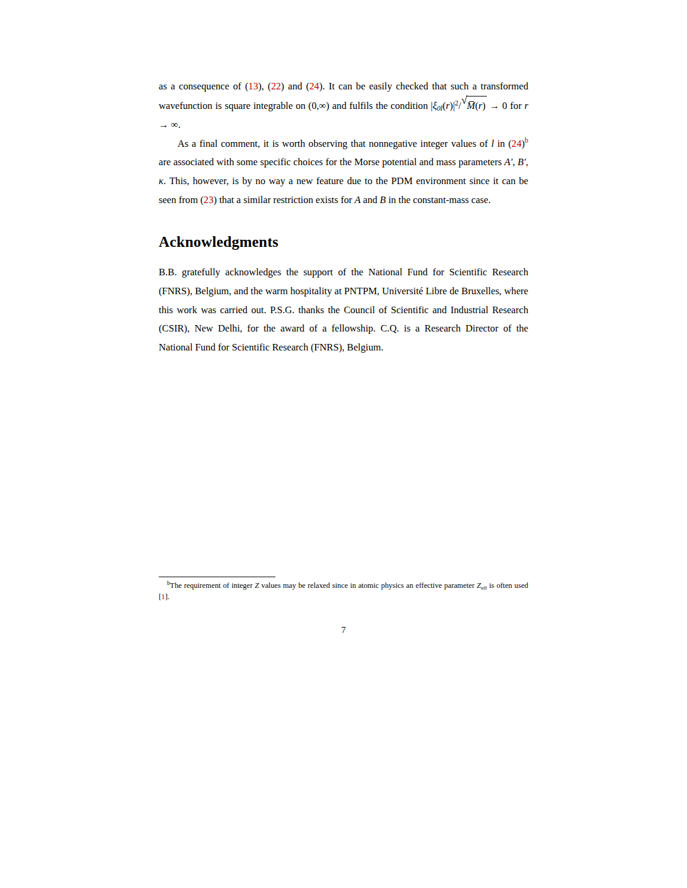as a consequence of (13), (22) and (24). It can be easily checked that such a transformed wavefunction is square integrable on (0,∞) and fulfils the condition |ξ 0l(r)|2/M̅(r) → 0 for r → ∞.
As a final comment, it is worth observing that nonnegative integer values of l in (24)b are associated with some specific choices for the Morse potential and mass parameters A′, B′, κ. This, however, is by no way a new feature due to the PDM environment since it can be seen from (23) that a similar restriction exists for A and B in the constant-mass case.
Acknowledgments
B.B. gratefully acknowledges the support of the National Fund for Scientific Research (FNRS), Belgium, and the warm hospitality at PNTPM, Université Libre de Bruxelles, where this work was carried out. P.S.G. thanks the Council of Scientific and Industrial Research (CSIR), New Delhi, for the award of a fellowship. C.Q. is a Research Director of the National Fund for Scientific Research (FNRS), Belgium.
bThe requirement of integer Z values may be relaxed since in atomic physics an effective parameter Zeff is often used [1].
7